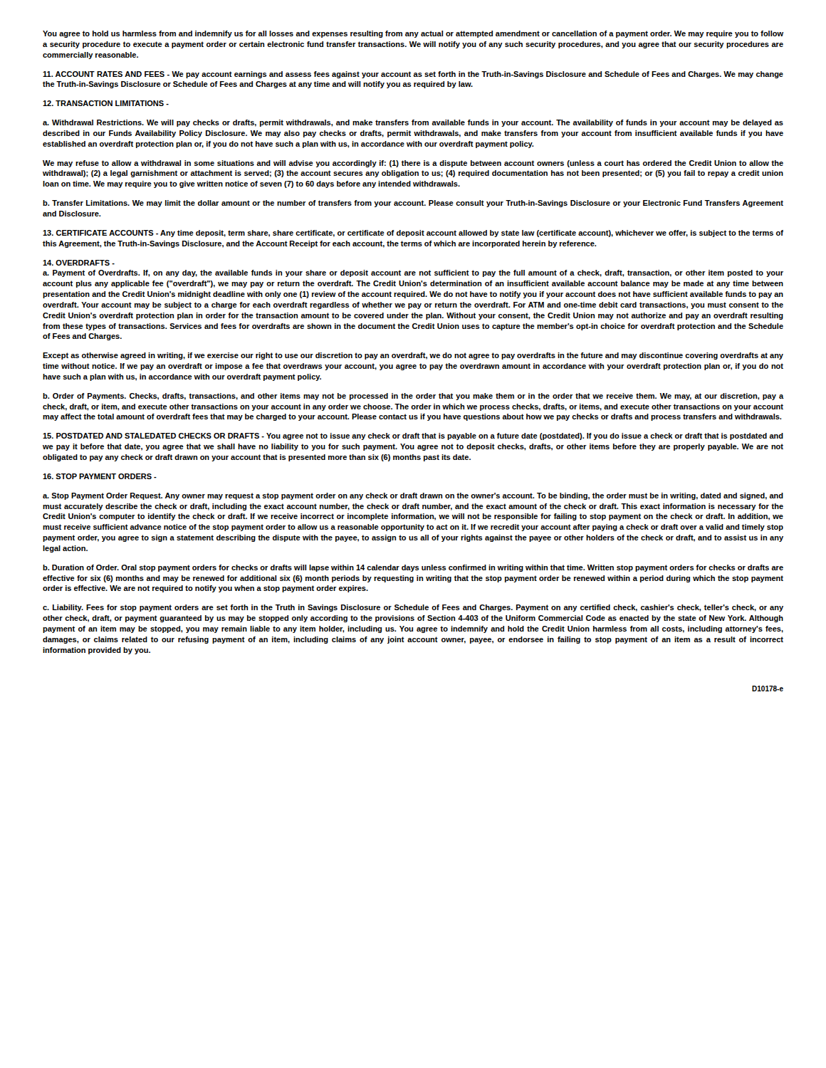You agree to hold us harmless from and indemnify us for all losses and expenses resulting from any actual or attempted amendment or cancellation of a payment order. We may require you to follow a security procedure to execute a payment order or certain electronic fund transfer transactions. We will notify you of any such security procedures, and you agree that our security procedures are commercially reasonable.
11. ACCOUNT RATES AND FEES - We pay account earnings and assess fees against your account as set forth in the Truth-in-Savings Disclosure and Schedule of Fees and Charges. We may change the Truth-in-Savings Disclosure or Schedule of Fees and Charges at any time and will notify you as required by law.
12. TRANSACTION LIMITATIONS -
a. Withdrawal Restrictions. We will pay checks or drafts, permit withdrawals, and make transfers from available funds in your account. The availability of funds in your account may be delayed as described in our Funds Availability Policy Disclosure. We may also pay checks or drafts, permit withdrawals, and make transfers from your account from insufficient available funds if you have established an overdraft protection plan or, if you do not have such a plan with us, in accordance with our overdraft payment policy.
We may refuse to allow a withdrawal in some situations and will advise you accordingly if: (1) there is a dispute between account owners (unless a court has ordered the Credit Union to allow the withdrawal); (2) a legal garnishment or attachment is served; (3) the account secures any obligation to us; (4) required documentation has not been presented; or (5) you fail to repay a credit union loan on time. We may require you to give written notice of seven (7) to 60 days before any intended withdrawals.
b. Transfer Limitations. We may limit the dollar amount or the number of transfers from your account. Please consult your Truth-in-Savings Disclosure or your Electronic Fund Transfers Agreement and Disclosure.
13. CERTIFICATE ACCOUNTS - Any time deposit, term share, share certificate, or certificate of deposit account allowed by state law (certificate account), whichever we offer, is subject to the terms of this Agreement, the Truth-in-Savings Disclosure, and the Account Receipt for each account, the terms of which are incorporated herein by reference.
14. OVERDRAFTS -
a. Payment of Overdrafts. If, on any day, the available funds in your share or deposit account are not sufficient to pay the full amount of a check, draft, transaction, or other item posted to your account plus any applicable fee ("overdraft"), we may pay or return the overdraft. The Credit Union's determination of an insufficient available account balance may be made at any time between presentation and the Credit Union's midnight deadline with only one (1) review of the account required. We do not have to notify you if your account does not have sufficient available funds to pay an overdraft. Your account may be subject to a charge for each overdraft regardless of whether we pay or return the overdraft. For ATM and one-time debit card transactions, you must consent to the Credit Union's overdraft protection plan in order for the transaction amount to be covered under the plan. Without your consent, the Credit Union may not authorize and pay an overdraft resulting from these types of transactions. Services and fees for overdrafts are shown in the document the Credit Union uses to capture the member's opt-in choice for overdraft protection and the Schedule of Fees and Charges.
Except as otherwise agreed in writing, if we exercise our right to use our discretion to pay an overdraft, we do not agree to pay overdrafts in the future and may discontinue covering overdrafts at any time without notice. If we pay an overdraft or impose a fee that overdraws your account, you agree to pay the overdrawn amount in accordance with your overdraft protection plan or, if you do not have such a plan with us, in accordance with our overdraft payment policy.
b. Order of Payments. Checks, drafts, transactions, and other items may not be processed in the order that you make them or in the order that we receive them. We may, at our discretion, pay a check, draft, or item, and execute other transactions on your account in any order we choose. The order in which we process checks, drafts, or items, and execute other transactions on your account may affect the total amount of overdraft fees that may be charged to your account. Please contact us if you have questions about how we pay checks or drafts and process transfers and withdrawals.
15. POSTDATED AND STALEDATED CHECKS OR DRAFTS - You agree not to issue any check or draft that is payable on a future date (postdated). If you do issue a check or draft that is postdated and we pay it before that date, you agree that we shall have no liability to you for such payment. You agree not to deposit checks, drafts, or other items before they are properly payable. We are not obligated to pay any check or draft drawn on your account that is presented more than six (6) months past its date.
16. STOP PAYMENT ORDERS -
a. Stop Payment Order Request. Any owner may request a stop payment order on any check or draft drawn on the owner's account. To be binding, the order must be in writing, dated and signed, and must accurately describe the check or draft, including the exact account number, the check or draft number, and the exact amount of the check or draft. This exact information is necessary for the Credit Union's computer to identify the check or draft. If we receive incorrect or incomplete information, we will not be responsible for failing to stop payment on the check or draft. In addition, we must receive sufficient advance notice of the stop payment order to allow us a reasonable opportunity to act on it. If we recredit your account after paying a check or draft over a valid and timely stop payment order, you agree to sign a statement describing the dispute with the payee, to assign to us all of your rights against the payee or other holders of the check or draft, and to assist us in any legal action.
b. Duration of Order. Oral stop payment orders for checks or drafts will lapse within 14 calendar days unless confirmed in writing within that time. Written stop payment orders for checks or drafts are effective for six (6) months and may be renewed for additional six (6) month periods by requesting in writing that the stop payment order be renewed within a period during which the stop payment order is effective. We are not required to notify you when a stop payment order expires.
c. Liability. Fees for stop payment orders are set forth in the Truth in Savings Disclosure or Schedule of Fees and Charges. Payment on any certified check, cashier's check, teller's check, or any other check, draft, or payment guaranteed by us may be stopped only according to the provisions of Section 4-403 of the Uniform Commercial Code as enacted by the state of New York. Although payment of an item may be stopped, you may remain liable to any item holder, including us. You agree to indemnify and hold the Credit Union harmless from all costs, including attorney's fees, damages, or claims related to our refusing payment of an item, including claims of any joint account owner, payee, or endorsee in failing to stop payment of an item as a result of incorrect information provided by you.
D10178-e